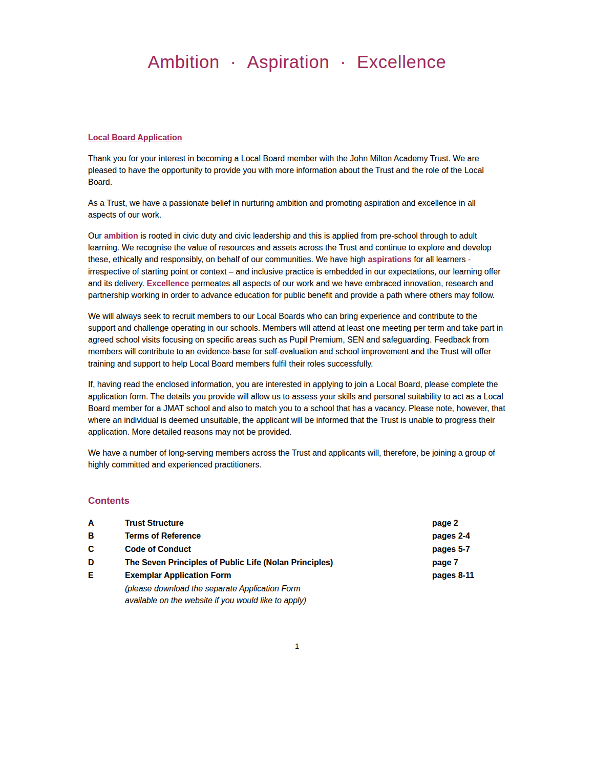Ambition · Aspiration · Excellence
Local Board Application
Thank you for your interest in becoming a Local Board member with the John Milton Academy Trust. We are pleased to have the opportunity to provide you with more information about the Trust and the role of the Local Board.
As a Trust, we have a passionate belief in nurturing ambition and promoting aspiration and excellence in all aspects of our work.
Our ambition is rooted in civic duty and civic leadership and this is applied from pre-school through to adult learning. We recognise the value of resources and assets across the Trust and continue to explore and develop these, ethically and responsibly, on behalf of our communities. We have high aspirations for all learners - irrespective of starting point or context – and inclusive practice is embedded in our expectations, our learning offer and its delivery. Excellence permeates all aspects of our work and we have embraced innovation, research and partnership working in order to advance education for public benefit and provide a path where others may follow.
We will always seek to recruit members to our Local Boards who can bring experience and contribute to the support and challenge operating in our schools. Members will attend at least one meeting per term and take part in agreed school visits focusing on specific areas such as Pupil Premium, SEN and safeguarding. Feedback from members will contribute to an evidence-base for self-evaluation and school improvement and the Trust will offer training and support to help Local Board members fulfil their roles successfully.
If, having read the enclosed information, you are interested in applying to join a Local Board, please complete the application form. The details you provide will allow us to assess your skills and personal suitability to act as a Local Board member for a JMAT school and also to match you to a school that has a vacancy. Please note, however, that where an individual is deemed unsuitable, the applicant will be informed that the Trust is unable to progress their application. More detailed reasons may not be provided.
We have a number of long-serving members across the Trust and applicants will, therefore, be joining a group of highly committed and experienced practitioners.
Contents
| A | Trust Structure | page 2 |
| B | Terms of Reference | pages 2-4 |
| C | Code of Conduct | pages 5-7 |
| D | The Seven Principles of Public Life (Nolan Principles) | page 7 |
| E | Exemplar Application Form | pages 8-11 |
| | (please download the separate Application Form available on the website if you would like to apply) |
1